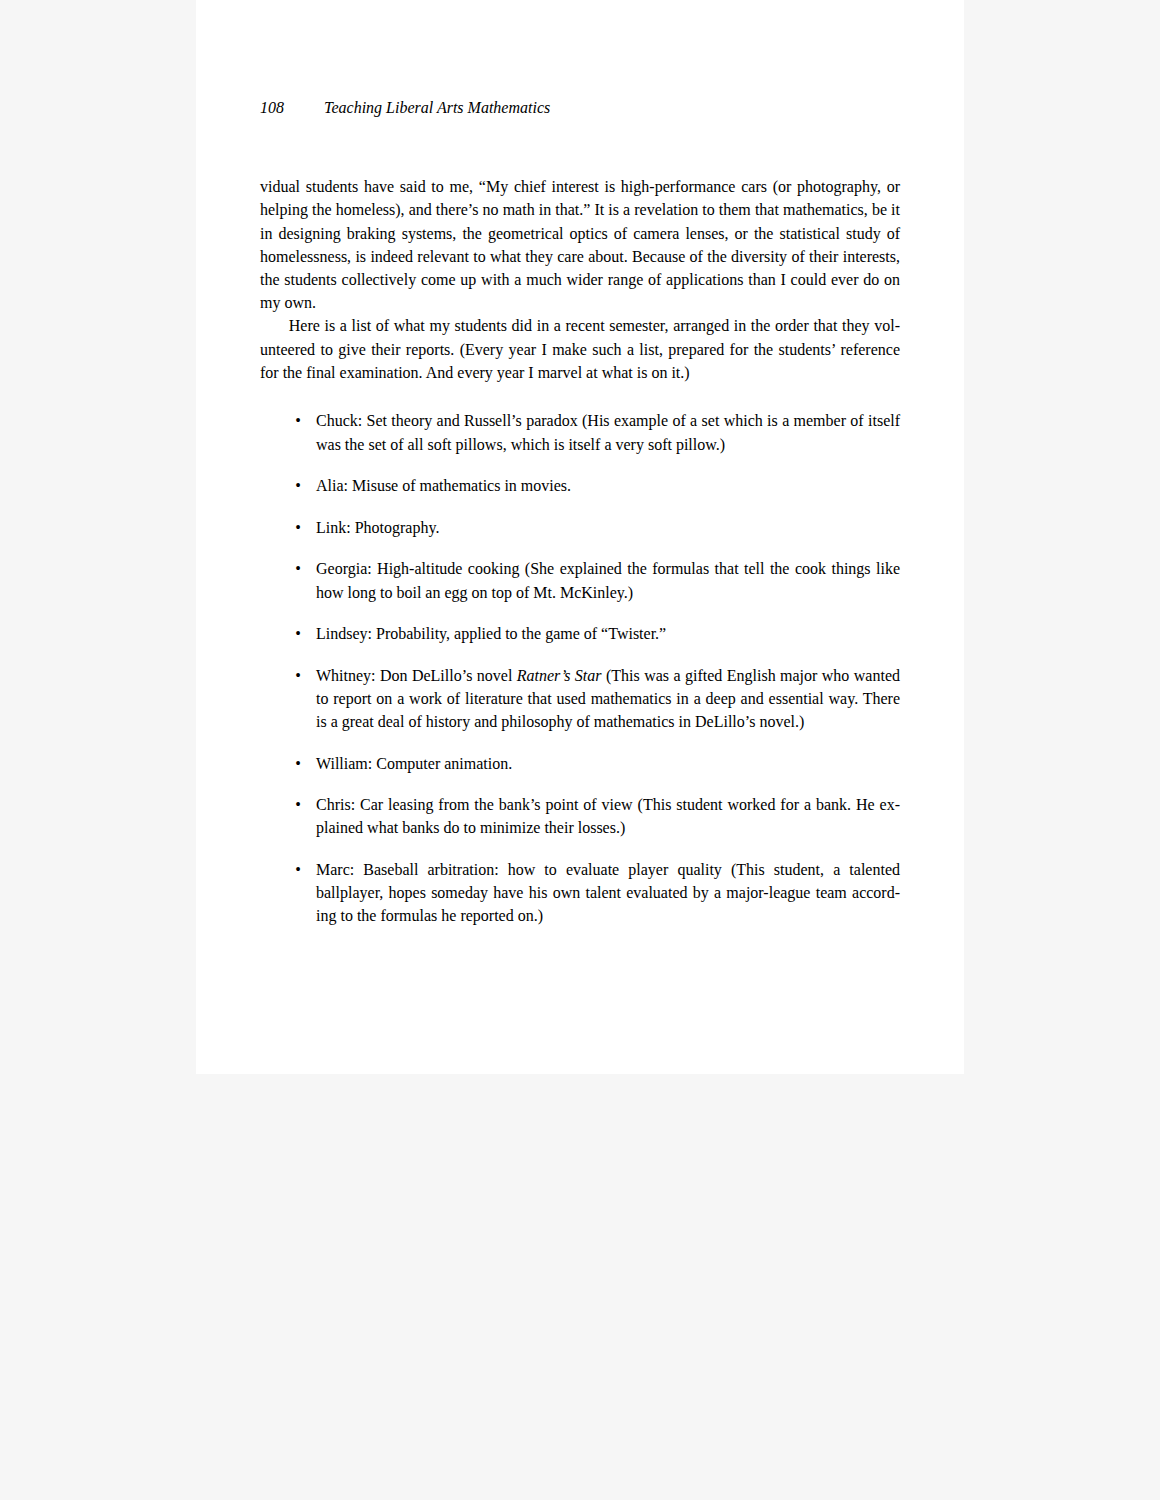108 Teaching Liberal Arts Mathematics
vidual students have said to me, “My chief interest is high-performance cars (or photography, or helping the homeless), and there’s no math in that.” It is a revelation to them that mathematics, be it in designing braking systems, the geometrical optics of camera lenses, or the statistical study of homelessness, is indeed relevant to what they care about. Because of the diversity of their interests, the students collectively come up with a much wider range of applications than I could ever do on my own.
Here is a list of what my students did in a recent semester, arranged in the order that they volunteered to give their reports. (Every year I make such a list, prepared for the students’ reference for the final examination. And every year I marvel at what is on it.)
Chuck: Set theory and Russell’s paradox (His example of a set which is a member of itself was the set of all soft pillows, which is itself a very soft pillow.)
Alia: Misuse of mathematics in movies.
Link: Photography.
Georgia: High-altitude cooking (She explained the formulas that tell the cook things like how long to boil an egg on top of Mt. McKinley.)
Lindsey: Probability, applied to the game of “Twister.”
Whitney: Don DeLillo’s novel Ratner’s Star (This was a gifted English major who wanted to report on a work of literature that used mathematics in a deep and essential way. There is a great deal of history and philosophy of mathematics in DeLillo’s novel.)
William: Computer animation.
Chris: Car leasing from the bank’s point of view (This student worked for a bank. He explained what banks do to minimize their losses.)
Marc: Baseball arbitration: how to evaluate player quality (This student, a talented ballplayer, hopes someday have his own talent evaluated by a major-league team according to the formulas he reported on.)